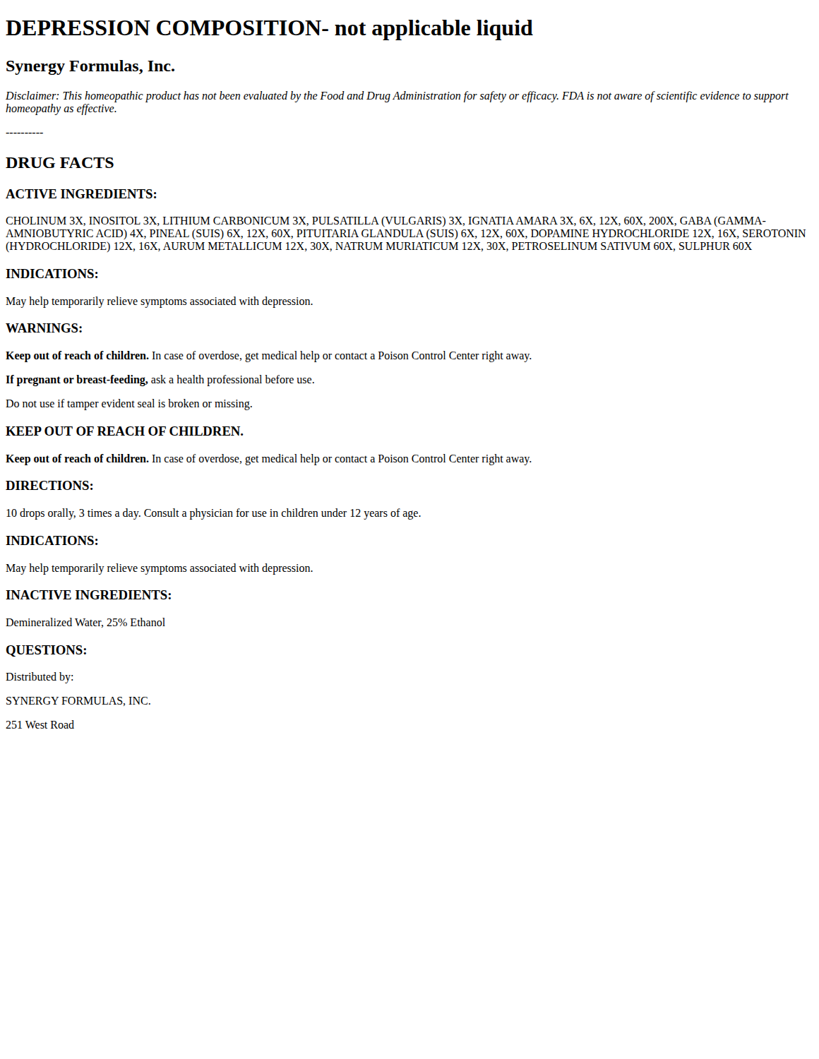DEPRESSION COMPOSITION- not applicable liquid
Synergy Formulas, Inc.
Disclaimer: This homeopathic product has not been evaluated by the Food and Drug Administration for safety or efficacy. FDA is not aware of scientific evidence to support homeopathy as effective.
----------
DRUG FACTS
ACTIVE INGREDIENTS:
CHOLINUM 3X, INOSITOL 3X, LITHIUM CARBONICUM 3X, PULSATILLA (VULGARIS) 3X, IGNATIA AMARA 3X, 6X, 12X, 60X, 200X, GABA (GAMMA-AMNIOBUTYRIC ACID) 4X, PINEAL (SUIS) 6X, 12X, 60X, PITUITARIA GLANDULA (SUIS) 6X, 12X, 60X, DOPAMINE HYDROCHLORIDE 12X, 16X, SEROTONIN (HYDROCHLORIDE) 12X, 16X, AURUM METALLICUM 12X, 30X, NATRUM MURIATICUM 12X, 30X, PETROSELINUM SATIVUM 60X, SULPHUR 60X
INDICATIONS:
May help temporarily relieve symptoms associated with depression.
WARNINGS:
Keep out of reach of children. In case of overdose, get medical help or contact a Poison Control Center right away.
If pregnant or breast-feeding, ask a health professional before use.
Do not use if tamper evident seal is broken or missing.
KEEP OUT OF REACH OF CHILDREN.
Keep out of reach of children. In case of overdose, get medical help or contact a Poison Control Center right away.
DIRECTIONS:
10 drops orally, 3 times a day. Consult a physician for use in children under 12 years of age.
INDICATIONS:
May help temporarily relieve symptoms associated with depression.
INACTIVE INGREDIENTS:
Demineralized Water, 25% Ethanol
QUESTIONS:
Distributed by:
SYNERGY FORMULAS, INC.
251 West Road